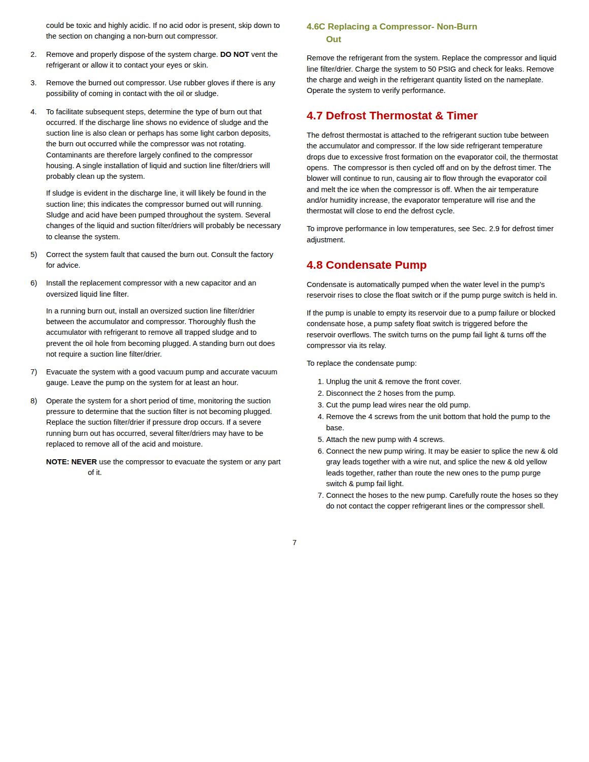could be toxic and highly acidic. If no acid odor is present, skip down to the section on changing a non-burn out compressor.
2. Remove and properly dispose of the system charge. DO NOT vent the refrigerant or allow it to contact your eyes or skin.
3. Remove the burned out compressor. Use rubber gloves if there is any possibility of coming in contact with the oil or sludge.
4.
To facilitate subsequent steps, determine the type of burn out that occurred. If the discharge line shows no evidence of sludge and the suction line is also clean or perhaps has some light carbon deposits, the burn out occurred while the compressor was not rotating. Contaminants are therefore largely confined to the compressor housing. A single installation of liquid and suction line filter/driers will probably clean up the system.
If sludge is evident in the discharge line, it will likely be found in the suction line; this indicates the compressor burned out will running. Sludge and acid have been pumped throughout the system. Several changes of the liquid and suction filter/driers will probably be necessary to cleanse the system.
5) Correct the system fault that caused the burn out. Consult the factory for advice.
6)
Install the replacement compressor with a new capacitor and an oversized liquid line filter.
In a running burn out, install an oversized suction line filter/drier between the accumulator and compressor. Thoroughly flush the accumulator with refrigerant to remove all trapped sludge and to prevent the oil hole from becoming plugged. A standing burn out does not require a suction line filter/drier.
7) Evacuate the system with a good vacuum pump and accurate vacuum gauge. Leave the pump on the system for at least an hour.
8) Operate the system for a short period of time, monitoring the suction pressure to determine that the suction filter is not becoming plugged. Replace the suction filter/drier if pressure drop occurs. If a severe running burn out has occurred, several filter/driers may have to be replaced to remove all of the acid and moisture.
NOTE: NEVER use the compressor to evacuate the system or any part of it.
4.6C Replacing a Compressor- Non-Burn Out
Remove the refrigerant from the system. Replace the compressor and liquid line filter/drier. Charge the system to 50 PSIG and check for leaks. Remove the charge and weigh in the refrigerant quantity listed on the nameplate. Operate the system to verify performance.
4.7 Defrost Thermostat & Timer
The defrost thermostat is attached to the refrigerant suction tube between the accumulator and compressor. If the low side refrigerant temperature drops due to excessive frost formation on the evaporator coil, the thermostat opens. The compressor is then cycled off and on by the defrost timer. The blower will continue to run, causing air to flow through the evaporator coil and melt the ice when the compressor is off. When the air temperature and/or humidity increase, the evaporator temperature will rise and the thermostat will close to end the defrost cycle.
To improve performance in low temperatures, see Sec. 2.9 for defrost timer adjustment.
4.8 Condensate Pump
Condensate is automatically pumped when the water level in the pump's reservoir rises to close the float switch or if the pump purge switch is held in.
If the pump is unable to empty its reservoir due to a pump failure or blocked condensate hose, a pump safety float switch is triggered before the reservoir overflows. The switch turns on the pump fail light & turns off the compressor via its relay.
To replace the condensate pump:
Unplug the unit & remove the front cover.
Disconnect the 2 hoses from the pump.
Cut the pump lead wires near the old pump.
Remove the 4 screws from the unit bottom that hold the pump to the base.
Attach the new pump with 4 screws.
Connect the new pump wiring. It may be easier to splice the new & old gray leads together with a wire nut, and splice the new & old yellow leads together, rather than route the new ones to the pump purge switch & pump fail light.
Connect the hoses to the new pump. Carefully route the hoses so they do not contact the copper refrigerant lines or the compressor shell.
7